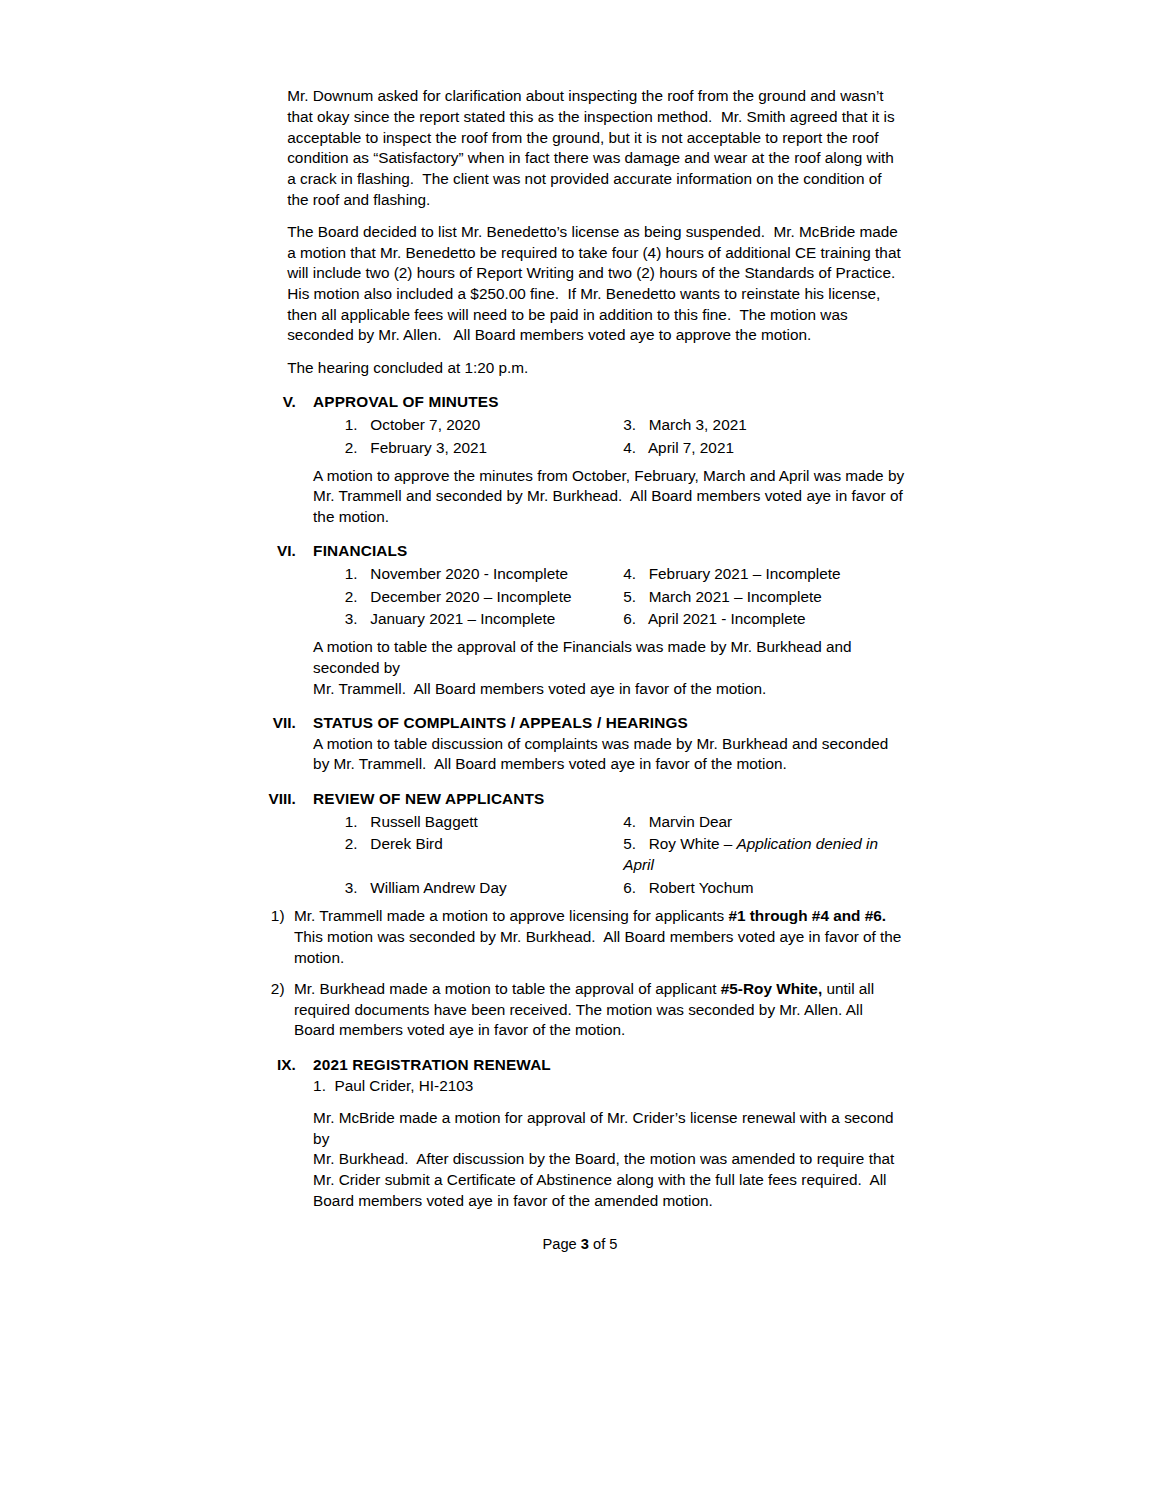Mr. Downum asked for clarification about inspecting the roof from the ground and wasn’t that okay since the report stated this as the inspection method. Mr. Smith agreed that it is acceptable to inspect the roof from the ground, but it is not acceptable to report the roof condition as “Satisfactory” when in fact there was damage and wear at the roof along with a crack in flashing. The client was not provided accurate information on the condition of the roof and flashing.
The Board decided to list Mr. Benedetto’s license as being suspended. Mr. McBride made a motion that Mr. Benedetto be required to take four (4) hours of additional CE training that will include two (2) hours of Report Writing and two (2) hours of the Standards of Practice. His motion also included a $250.00 fine. If Mr. Benedetto wants to reinstate his license, then all applicable fees will need to be paid in addition to this fine. The motion was seconded by Mr. Allen. All Board members voted aye to approve the motion.
The hearing concluded at 1:20 p.m.
V.
APPROVAL OF MINUTES
| 1. October 7, 2020 | 3. March 3, 2021 |
| 2. February 3, 2021 | 4. April 7, 2021 |
A motion to approve the minutes from October, February, March and April was made by Mr. Trammell and seconded by Mr. Burkhead. All Board members voted aye in favor of the motion.
VI.
FINANCIALS
| 1. November 2020 - Incomplete | 4. February 2021 – Incomplete |
| 2. December 2020 – Incomplete | 5. March 2021 – Incomplete |
| 3. January 2021 – Incomplete | 6. April 2021 - Incomplete |
A motion to table the approval of the Financials was made by Mr. Burkhead and seconded by
Mr. Trammell. All Board members voted aye in favor of the motion.
VII.
STATUS OF COMPLAINTS / APPEALS / HEARINGS
A motion to table discussion of complaints was made by Mr. Burkhead and seconded by Mr. Trammell. All Board members voted aye in favor of the motion.
VIII.
REVIEW OF NEW APPLICANTS
| 1. Russell Baggett | 4. Marvin Dear |
| 2. Derek Bird | 5. Roy White – Application denied in April |
| 3. William Andrew Day | 6. Robert Yochum |
1) Mr. Trammell made a motion to approve licensing for applicants #1 through #4 and #6. This motion was seconded by Mr. Burkhead. All Board members voted aye in favor of the motion.
2) Mr. Burkhead made a motion to table the approval of applicant #5-Roy White, until all required documents have been received. The motion was seconded by Mr. Allen. All Board members voted aye in favor of the motion.
IX.
2021 REGISTRATION RENEWAL
1. Paul Crider, HI-2103
Mr. McBride made a motion for approval of Mr. Crider’s license renewal with a second by
Mr. Burkhead. After discussion by the Board, the motion was amended to require that Mr. Crider submit a Certificate of Abstinence along with the full late fees required. All Board members voted aye in favor of the amended motion.
Page 3 of 5